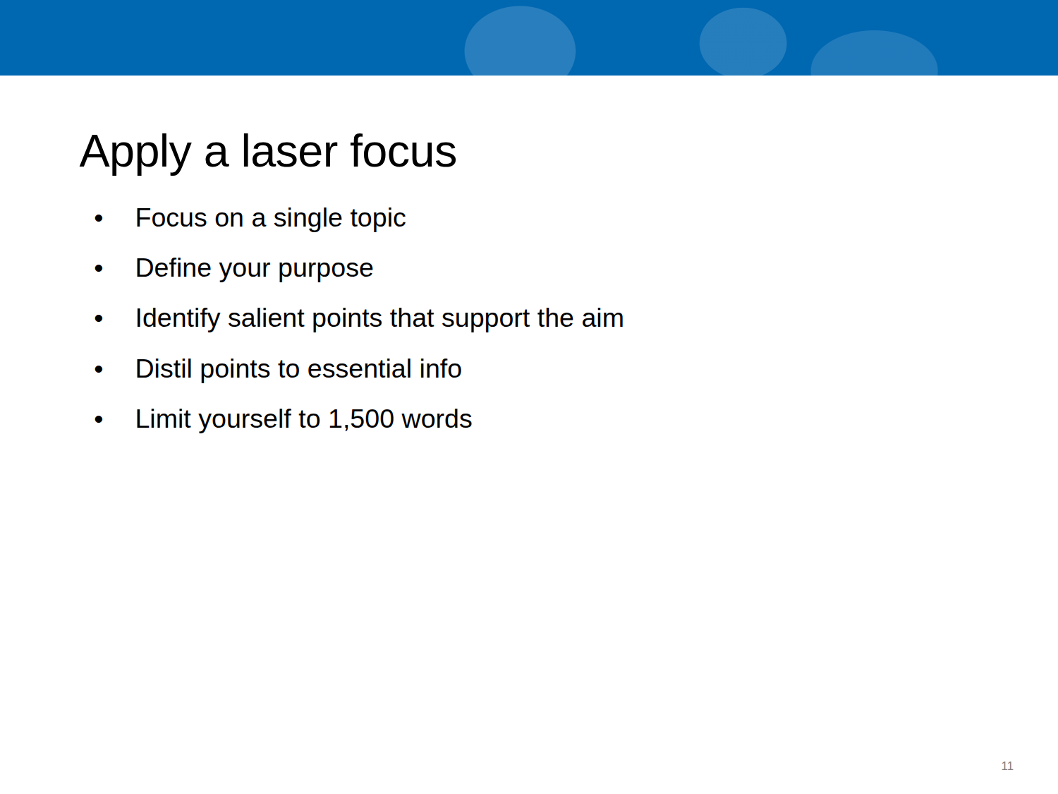Apply a laser focus
Focus on a single topic
Define your purpose
Identify salient points that support the aim
Distil points to essential info
Limit yourself to 1,500 words
11